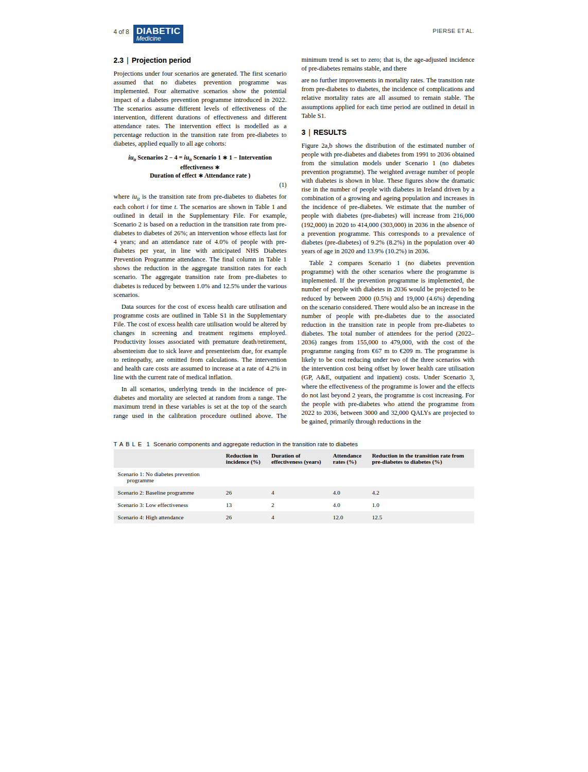4 of 8 DIABETIC Medicine
PIERSE ET AL.
2.3|Projection period
Projections under four scenarios are generated. The first scenario assumed that no diabetes prevention programme was implemented. Four alternative scenarios show the potential impact of a diabetes prevention programme introduced in 2022. The scenarios assume different levels of effectiveness of the intervention, different durations of effectiveness and different attendance rates. The intervention effect is modelled as a percentage reduction in the transition rate from pre-diabetes to diabetes, applied equally to all age cohorts:
iuit Scenarios 2 − 4 = iuit Scenario 1 ∗ 1 − Intervention effectiveness ∗
Duration of effect ∗ Attendance rate )
(1)
where iuit is the transition rate from pre-diabetes to diabetes for each cohort i for time t. The scenarios are shown in Table 1 and outlined in detail in the Supplementary File. For example, Scenario 2 is based on a reduction in the transition rate from pre-diabetes to diabetes of 26%; an intervention whose effects last for 4 years; and an attendance rate of 4.0% of people with pre-diabetes per year, in line with anticipated NHS Diabetes Prevention Programme attendance. The final column in Table 1 shows the reduction in the aggregate transition rates for each scenario. The aggregate transition rate from pre-diabetes to diabetes is reduced by between 1.0% and 12.5% under the various scenarios.
Data sources for the cost of excess health care utilisation and programme costs are outlined in Table S1 in the Supplementary File. The cost of excess health care utilisation would be altered by changes in screening and treatment regimens employed. Productivity losses associated with premature death/retirement, absenteeism due to sick leave and presenteeism due, for example to retinopathy, are omitted from calculations. The intervention and health care costs are assumed to increase at a rate of 4.2% in line with the current rate of medical inflation.
In all scenarios, underlying trends in the incidence of pre-diabetes and mortality are selected at random from a range. The maximum trend in these variables is set at the top of the search range used in the calibration procedure outlined above. The minimum trend is set to zero; that is, the age-adjusted incidence of pre-diabetes remains stable, and there
are no further improvements in mortality rates. The transition rate from pre-diabetes to diabetes, the incidence of complications and relative mortality rates are all assumed to remain stable. The assumptions applied for each time period are outlined in detail in Table S1.
3|RESULTS
Figure 2a,b shows the distribution of the estimated number of people with pre-diabetes and diabetes from 1991 to 2036 obtained from the simulation models under Scenario 1 (no diabetes prevention programme). The weighted average number of people with diabetes is shown in blue. These figures show the dramatic rise in the number of people with diabetes in Ireland driven by a combination of a growing and ageing population and increases in the incidence of pre-diabetes. We estimate that the number of people with diabetes (pre-diabetes) will increase from 216,000 (192,000) in 2020 to 414,000 (303,000) in 2036 in the absence of a prevention programme. This corresponds to a prevalence of diabetes (pre-diabetes) of 9.2% (8.2%) in the population over 40 years of age in 2020 and 13.9% (10.2%) in 2036.
Table 2 compares Scenario 1 (no diabetes prevention programme) with the other scenarios where the programme is implemented. If the prevention programme is implemented, the number of people with diabetes in 2036 would be projected to be reduced by between 2000 (0.5%) and 19,000 (4.6%) depending on the scenario considered. There would also be an increase in the number of people with pre-diabetes due to the associated reduction in the transition rate in people from pre-diabetes to diabetes. The total number of attendees for the period (2022–2036) ranges from 155,000 to 479,000, with the cost of the programme ranging from €67 m to €209 m. The programme is likely to be cost reducing under two of the three scenarios with the intervention cost being offset by lower health care utilisation (GP, A&E, outpatient and inpatient) costs. Under Scenario 3, where the effectiveness of the programme is lower and the effects do not last beyond 2 years, the programme is cost increasing. For the people with pre-diabetes who attend the programme from 2022 to 2036, between 3000 and 32,000 QALYs are projected to be gained, primarily through reductions in the
T A B L E 1 Scenario components and aggregate reduction in the transition rate to diabetes
| | Reduction in incidence (%) | Duration of effectiveness (years) | Attendance rates (%) | Reduction in the transition rate from pre-diabetes to diabetes (%) |
| --- | --- | --- | --- | --- |
| Scenario 1: No diabetes prevention programme | | | | |
| Scenario 2: Baseline programme | 26 | 4 | 4.0 | 4.2 |
| Scenario 3: Low effectiveness | 13 | 2 | 4.0 | 1.0 |
| Scenario 4: High attendance | 26 | 4 | 12.0 | 12.5 |